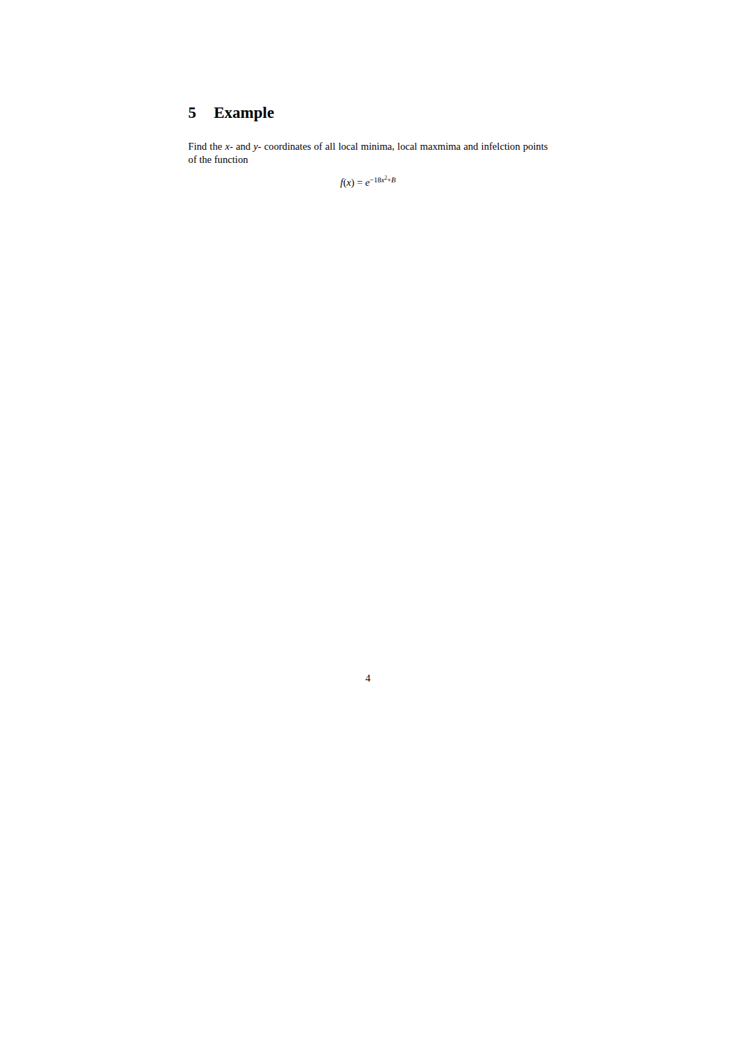5 Example
Find the x- and y- coordinates of all local minima, local maxmima and infelction points of the function
f(x) = e−18x2+B
4